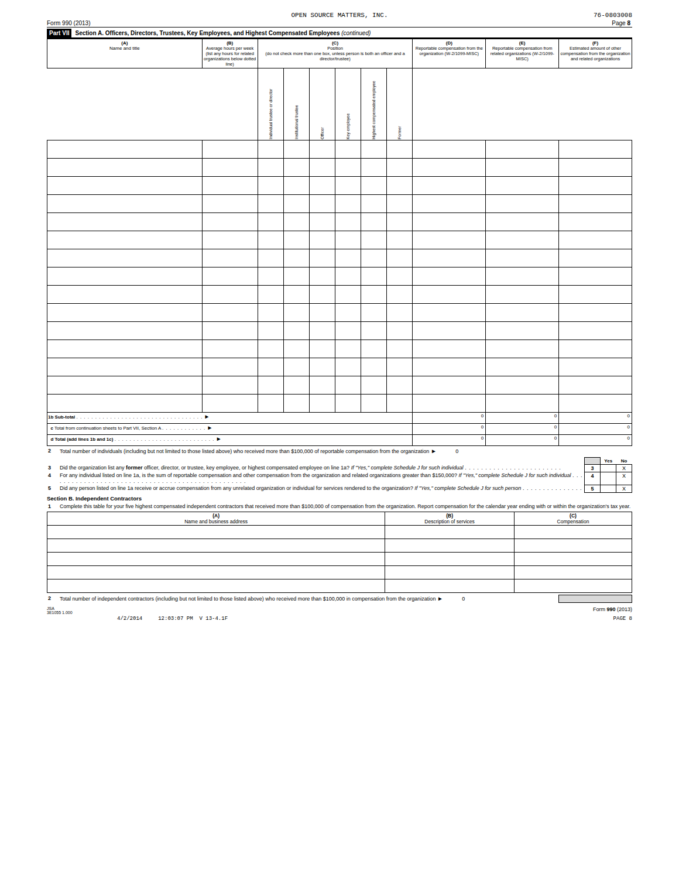OPEN SOURCE MATTERS, INC.
76-0803008
Form 990 (2013)
Page 8
Part VII
Section A. Officers, Directors, Trustees, Key Employees, and Highest Compensated Employees (continued)
| (A) Name and title | (B) Average hours per week (list any hours for related organizations below dotted line) | (C) Position (do not check more than one box, unless person is both an officer and a director/trustee) | (D) Reportable compensation from the organization (W-2/1099-MISC) | (E) Reportable compensation from related organizations (W-2/1099-MISC) | (F) Estimated amount of other compensation from the organization and related organizations |
| --- | --- | --- | --- | --- | --- |
| | | Individual trustee or director | Institutional trustee | Officer | Key employee | Highest compensated employee | Former | | | |
| 1b Sub-total . . . . . . . . . . . . . . . . . . . . . . . . . . . . . . . . . . ► | 0 | 0 | 0 |
| c Total from continuation sheets to Part VII, Section A . . . . . . . . . . . . ► | 0 | 0 | 0 |
| d Total (add lines 1b and 1c) . . . . . . . . . . . . . . . . . . . . . . . . . . . ► | 0 | 0 | 0 |
| 2 | Total number of individuals (including but not limited to those listed above) who received more than $100,000 of reportable compensation from the organization ► 0 | |
| | | | Yes | No |
| 3 | Did the organization list any former officer, director, or trustee, key employee, or highest compensated employee on line 1a? If "Yes," complete Schedule J for such individual . . . . . . . . . . . . . . . . . . . . . . . . | 3 | | X |
| 4 | For any individual listed on line 1a, is the sum of reportable compensation and other compensation from the organization and related organizations greater than $150,000? If "Yes," complete Schedule J for such individual . . . . . . . . . . . . . . . . . . . . . . . . . . . . . . . . . . . . . . . . . . . . . . . . . | 4 | | X |
| 5 | Did any person listed on line 1a receive or accrue compensation from any unrelated organization or individual for services rendered to the organization? If "Yes," complete Schedule J for such person . . . . . . . . . . . . . . . | 5 | | X |
Section B. Independent Contractors
| 1 | Complete this table for your five highest compensated independent contractors that received more than $100,000 of compensation from the organization. Report compensation for the calendar year ending with or within the organization's tax year. |
| (A) Name and business address | (B) Description of services | (C) Compensation |
| --- | --- | --- |
| 2 | Total number of independent contractors (including but not limited to those listed above) who received more than $100,000 in compensation from the organization ► 0 | |
JSA
3E1055 1.000
Form 990 (2013)
4/2/2014 12:03:07 PM V 13-4.1F
PAGE 8